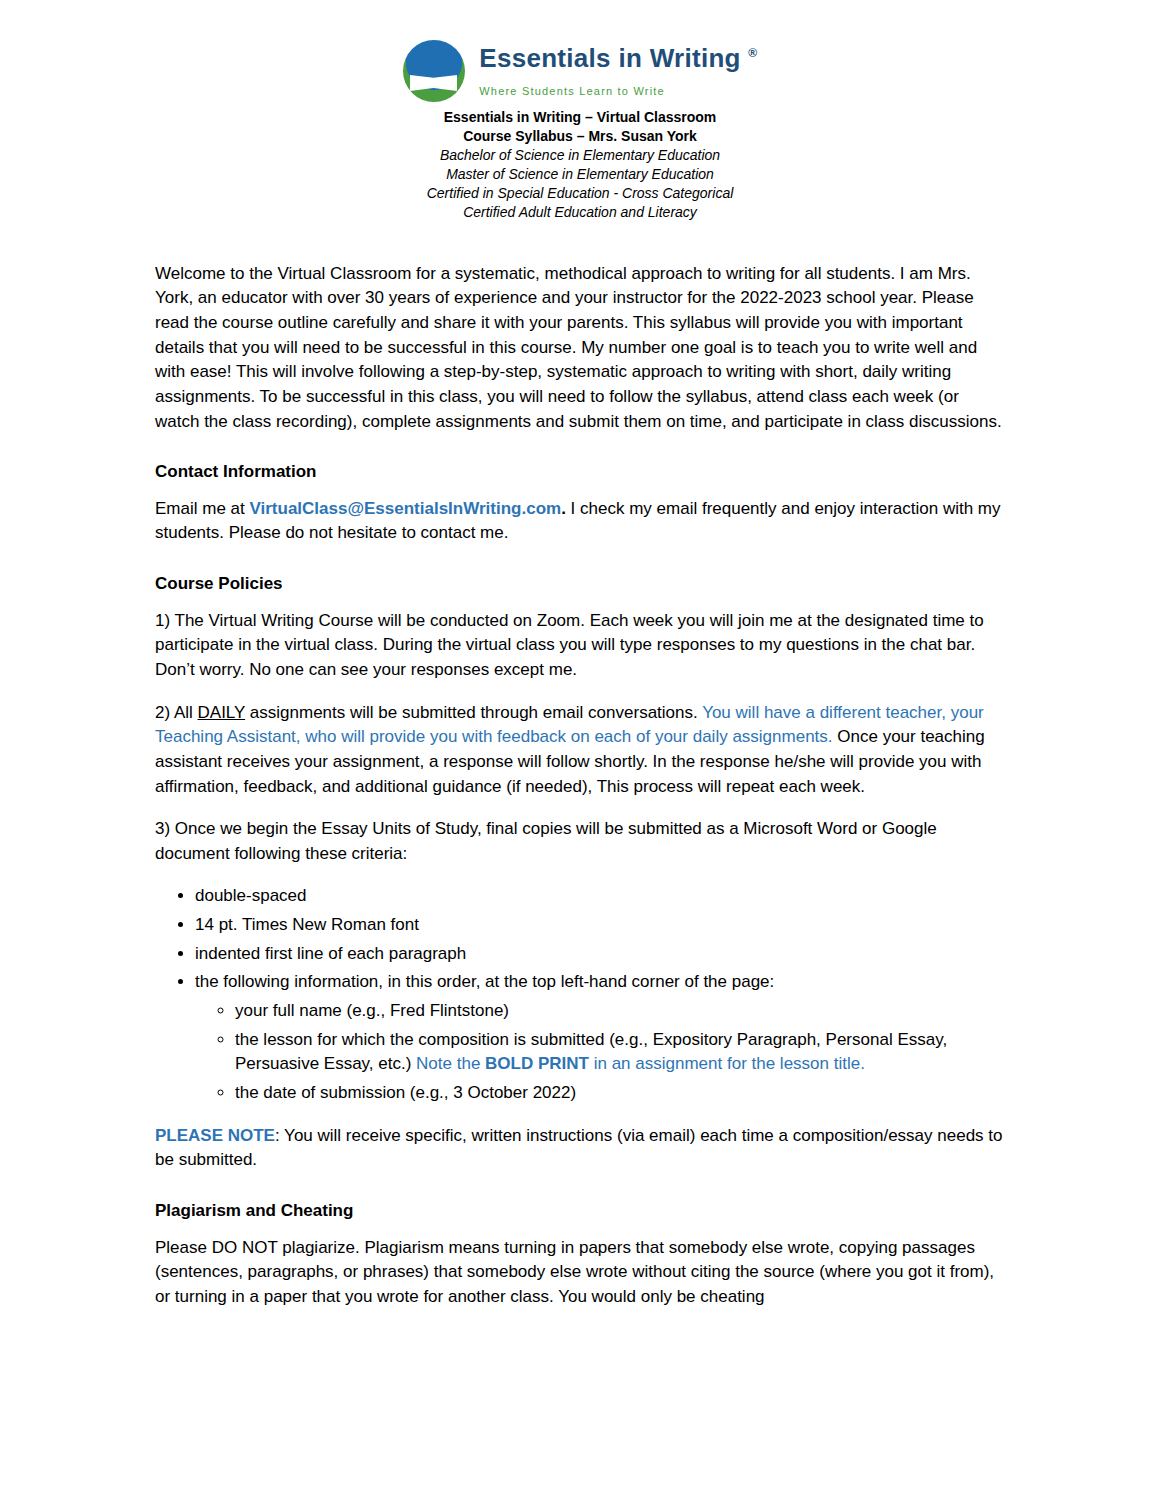Essentials in Writing ®
Where Students Learn to Write
Essentials in Writing – Virtual Classroom
Course Syllabus – Mrs. Susan York
Bachelor of Science in Elementary Education
Master of Science in Elementary Education
Certified in Special Education - Cross Categorical
Certified Adult Education and Literacy
Welcome to the Virtual Classroom for a systematic, methodical approach to writing for all students. I am Mrs. York, an educator with over 30 years of experience and your instructor for the 2022-2023 school year. Please read the course outline carefully and share it with your parents. This syllabus will provide you with important details that you will need to be successful in this course. My number one goal is to teach you to write well and with ease! This will involve following a step-by-step, systematic approach to writing with short, daily writing assignments. To be successful in this class, you will need to follow the syllabus, attend class each week (or watch the class recording), complete assignments and submit them on time, and participate in class discussions.
Contact Information
Email me at VirtualClass@EssentialsInWriting.com. I check my email frequently and enjoy interaction with my students. Please do not hesitate to contact me.
Course Policies
1) The Virtual Writing Course will be conducted on Zoom. Each week you will join me at the designated time to participate in the virtual class. During the virtual class you will type responses to my questions in the chat bar. Don’t worry. No one can see your responses except me.
2) All DAILY assignments will be submitted through email conversations. You will have a different teacher, your Teaching Assistant, who will provide you with feedback on each of your daily assignments. Once your teaching assistant receives your assignment, a response will follow shortly. In the response he/she will provide you with affirmation, feedback, and additional guidance (if needed), This process will repeat each week.
3) Once we begin the Essay Units of Study, final copies will be submitted as a Microsoft Word or Google document following these criteria:
double-spaced
14 pt. Times New Roman font
indented first line of each paragraph
the following information, in this order, at the top left-hand corner of the page:
your full name (e.g., Fred Flintstone)
the lesson for which the composition is submitted (e.g., Expository Paragraph, Personal Essay, Persuasive Essay, etc.) Note the BOLD PRINT in an assignment for the lesson title.
the date of submission (e.g., 3 October 2022)
PLEASE NOTE: You will receive specific, written instructions (via email) each time a composition/essay needs to be submitted.
Plagiarism and Cheating
Please DO NOT plagiarize. Plagiarism means turning in papers that somebody else wrote, copying passages (sentences, paragraphs, or phrases) that somebody else wrote without citing the source (where you got it from), or turning in a paper that you wrote for another class. You would only be cheating